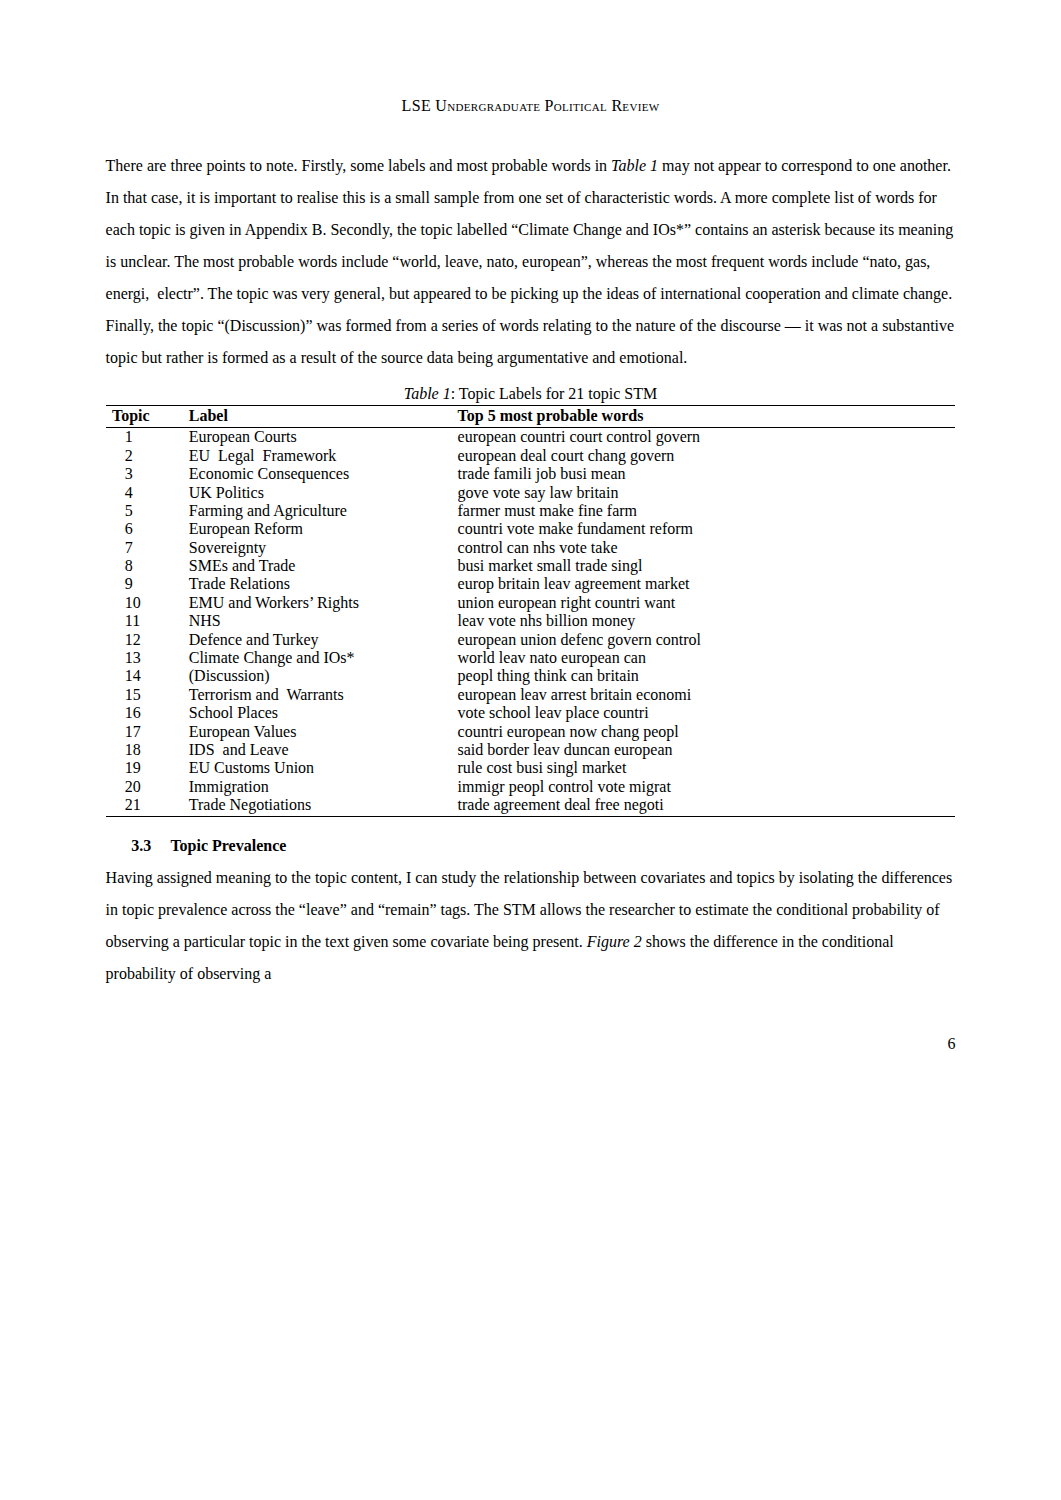LSE Undergraduate Political Review
There are three points to note. Firstly, some labels and most probable words in Table 1 may not appear to correspond to one another. In that case, it is important to realise this is a small sample from one set of characteristic words. A more complete list of words for each topic is given in Appendix B. Secondly, the topic labelled “Climate Change and IOs*” contains an asterisk because its meaning is unclear. The most probable words include “world, leave, nato, european”, whereas the most frequent words include “nato, gas, energi, electr”. The topic was very general, but appeared to be picking up the ideas of international cooperation and climate change. Finally, the topic “(Discussion)” was formed from a series of words relating to the nature of the discourse — it was not a substantive topic but rather is formed as a result of the source data being argumentative and emotional.
Table 1: Topic Labels for 21 topic STM
| Topic | Label | Top 5 most probable words |
| --- | --- | --- |
| 1 | European Courts | european countri court control govern |
| 2 | EU Legal Framework | european deal court chang govern |
| 3 | Economic Consequences | trade famili job busi mean |
| 4 | UK Politics | gove vote say law britain |
| 5 | Farming and Agriculture | farmer must make fine farm |
| 6 | European Reform | countri vote make fundament reform |
| 7 | Sovereignty | control can nhs vote take |
| 8 | SMEs and Trade | busi market small trade singl |
| 9 | Trade Relations | europ britain leav agreement market |
| 10 | EMU and Workers’ Rights | union european right countri want |
| 11 | NHS | leav vote nhs billion money |
| 12 | Defence and Turkey | european union defenc govern control |
| 13 | Climate Change and IOs* | world leav nato european can |
| 14 | (Discussion) | peopl thing think can britain |
| 15 | Terrorism and Warrants | european leav arrest britain economi |
| 16 | School Places | vote school leav place countri |
| 17 | European Values | countri european now chang peopl |
| 18 | IDS and Leave | said border leav duncan european |
| 19 | EU Customs Union | rule cost busi singl market |
| 20 | Immigration | immigr peopl control vote migrat |
| 21 | Trade Negotiations | trade agreement deal free negoti |
3.3 Topic Prevalence
Having assigned meaning to the topic content, I can study the relationship between covariates and topics by isolating the differences in topic prevalence across the “leave” and “remain” tags. The STM allows the researcher to estimate the conditional probability of observing a particular topic in the text given some covariate being present. Figure 2 shows the difference in the conditional probability of observing a
6